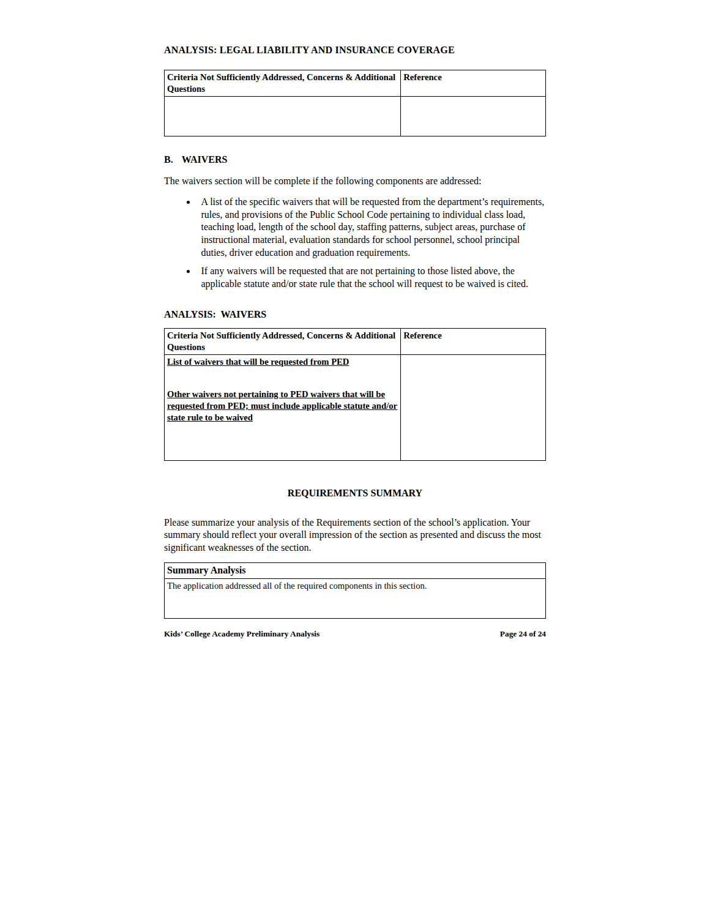ANALYSIS: LEGAL LIABILITY AND INSURANCE COVERAGE
| Criteria Not Sufficiently Addressed, Concerns & Additional Questions | Reference |
| --- | --- |
B. WAIVERS
The waivers section will be complete if the following components are addressed:
A list of the specific waivers that will be requested from the department’s requirements, rules, and provisions of the Public School Code pertaining to individual class load, teaching load, length of the school day, staffing patterns, subject areas, purchase of instructional material, evaluation standards for school personnel, school principal duties, driver education and graduation requirements.
If any waivers will be requested that are not pertaining to those listed above, the applicable statute and/or state rule that the school will request to be waived is cited.
ANALYSIS: WAIVERS
| Criteria Not Sufficiently Addressed, Concerns & Additional Questions | Reference |
| --- | --- |
| List of waivers that will be requested from PED Other waivers not pertaining to PED waivers that will be requested from PED; must include applicable statute and/or state rule to be waived | |
REQUIREMENTS SUMMARY
Please summarize your analysis of the Requirements section of the school’s application. Your summary should reflect your overall impression of the section as presented and discuss the most significant weaknesses of the section.
| Summary Analysis |
| --- |
| The application addressed all of the required components in this section. |
Kids’ College Academy Preliminary Analysis Page 24 of 24